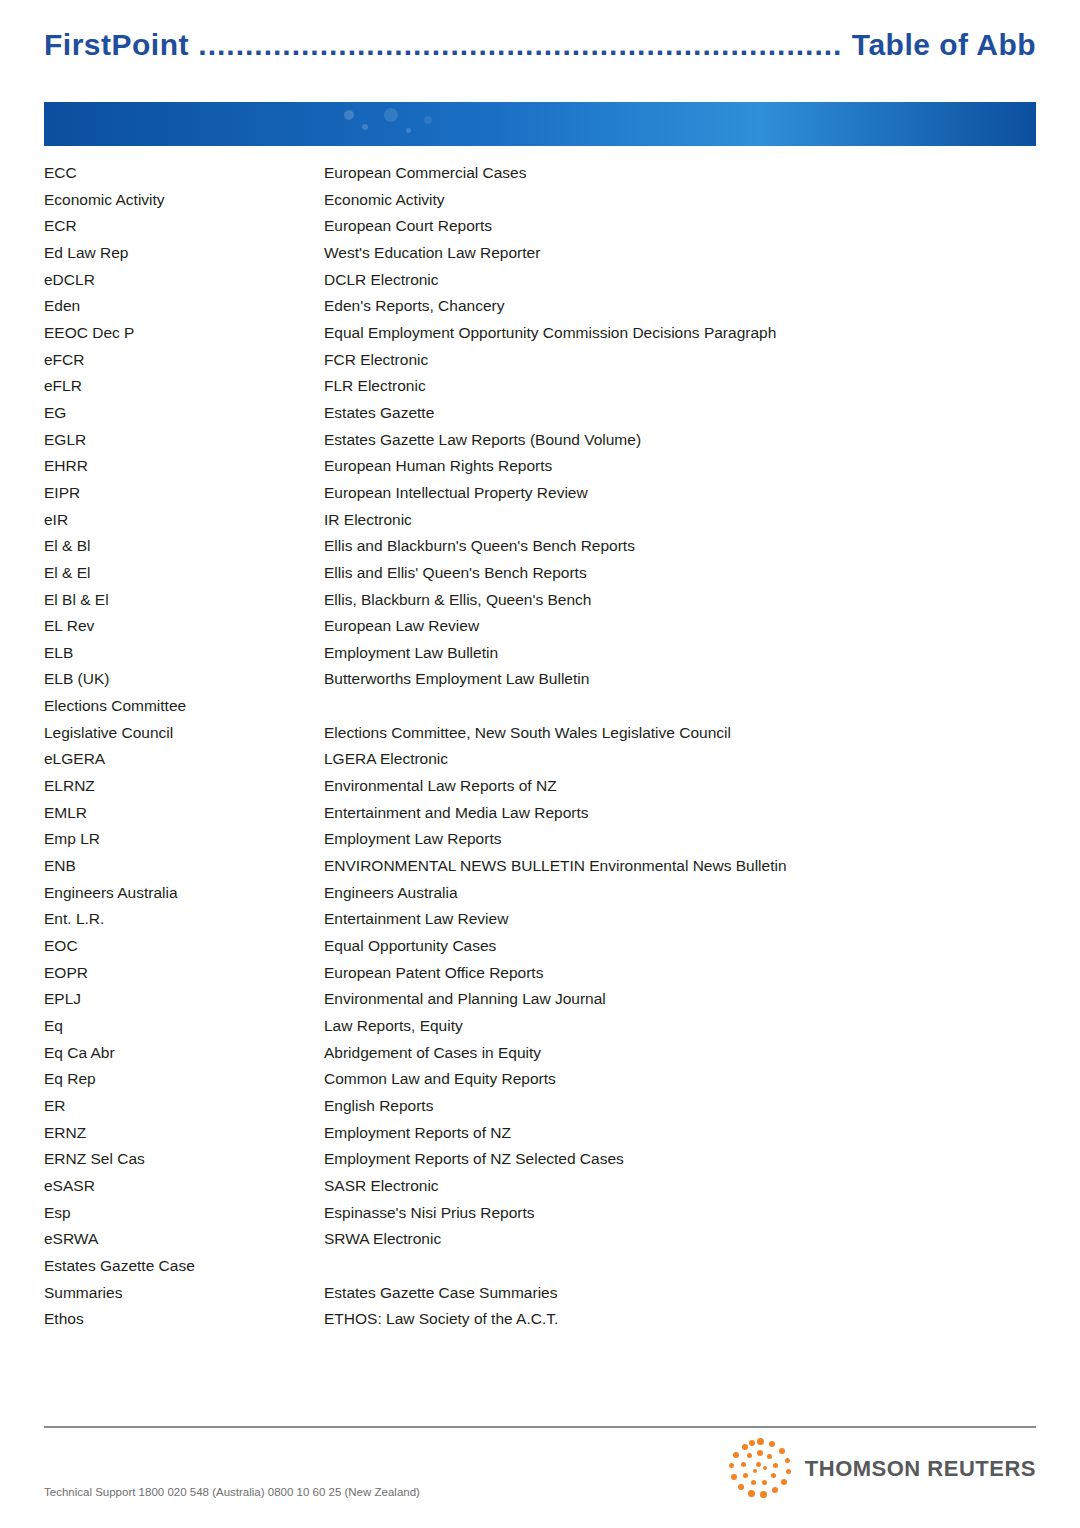FirstPoint ..................................................................... Table of Abbreviations
| ECC | European Commercial Cases |
| Economic Activity | Economic Activity |
| ECR | European Court Reports |
| Ed Law Rep | West's Education Law Reporter |
| eDCLR | DCLR Electronic |
| Eden | Eden's Reports, Chancery |
| EEOC Dec P | Equal Employment Opportunity Commission Decisions Paragraph |
| eFCR | FCR Electronic |
| eFLR | FLR Electronic |
| EG | Estates Gazette |
| EGLR | Estates Gazette Law Reports (Bound Volume) |
| EHRR | European Human Rights Reports |
| EIPR | European Intellectual Property Review |
| eIR | IR Electronic |
| El & Bl | Ellis and Blackburn's Queen's Bench Reports |
| El & El | Ellis and Ellis' Queen's Bench Reports |
| El Bl & El | Ellis, Blackburn & Ellis, Queen's Bench |
| EL Rev | European Law Review |
| ELB | Employment Law Bulletin |
| ELB (UK) | Butterworths Employment Law Bulletin |
| Elections Committee Legislative Council | Elections Committee, New South Wales Legislative Council |
| eLGERA | LGERA Electronic |
| ELRNZ | Environmental Law Reports of NZ |
| EMLR | Entertainment and Media Law Reports |
| Emp LR | Employment Law Reports |
| ENB | ENVIRONMENTAL NEWS BULLETIN Environmental News Bulletin |
| Engineers Australia | Engineers Australia |
| Ent. L.R. | Entertainment Law Review |
| EOC | Equal Opportunity Cases |
| EOPR | European Patent Office Reports |
| EPLJ | Environmental and Planning Law Journal |
| Eq | Law Reports, Equity |
| Eq Ca Abr | Abridgement of Cases in Equity |
| Eq Rep | Common Law and Equity Reports |
| ER | English Reports |
| ERNZ | Employment Reports of NZ |
| ERNZ Sel Cas | Employment Reports of NZ Selected Cases |
| eSASR | SASR Electronic |
| Esp | Espinasse's Nisi Prius Reports |
| eSRWA | SRWA Electronic |
| Estates Gazette Case Summaries | Estates Gazette Case Summaries |
| Ethos | ETHOS: Law Society of the A.C.T. |
Technical Support 1800 020 548 (Australia) 0800 10 60 25 (New Zealand)
THOMSON REUTERS